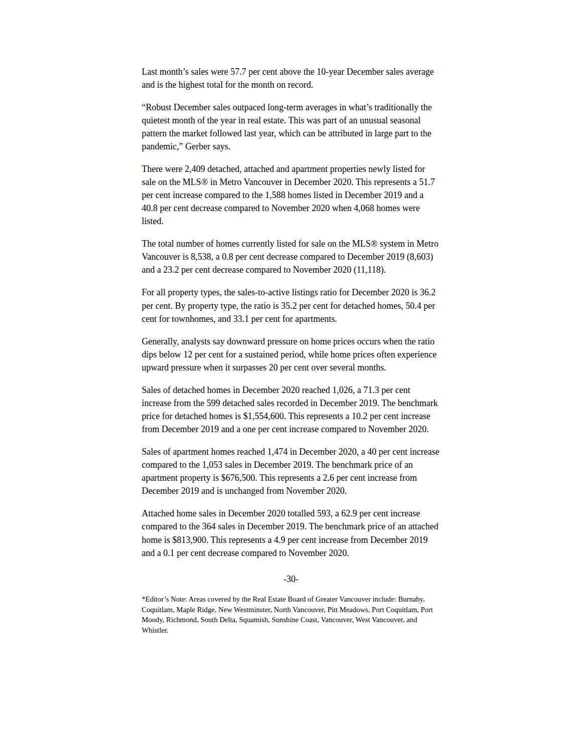Last month’s sales were 57.7 per cent above the 10-year December sales average and is the highest total for the month on record.
“Robust December sales outpaced long-term averages in what’s traditionally the quietest month of the year in real estate. This was part of an unusual seasonal pattern the market followed last year, which can be attributed in large part to the pandemic,” Gerber says.
There were 2,409 detached, attached and apartment properties newly listed for sale on the MLS® in Metro Vancouver in December 2020. This represents a 51.7 per cent increase compared to the 1,588 homes listed in December 2019 and a 40.8 per cent decrease compared to November 2020 when 4,068 homes were listed.
The total number of homes currently listed for sale on the MLS® system in Metro Vancouver is 8,538, a 0.8 per cent decrease compared to December 2019 (8,603) and a 23.2 per cent decrease compared to November 2020 (11,118).
For all property types, the sales-to-active listings ratio for December 2020 is 36.2 per cent. By property type, the ratio is 35.2 per cent for detached homes, 50.4 per cent for townhomes, and 33.1 per cent for apartments.
Generally, analysts say downward pressure on home prices occurs when the ratio dips below 12 per cent for a sustained period, while home prices often experience upward pressure when it surpasses 20 per cent over several months.
Sales of detached homes in December 2020 reached 1,026, a 71.3 per cent increase from the 599 detached sales recorded in December 2019. The benchmark price for detached homes is $1,554,600. This represents a 10.2 per cent increase from December 2019 and a one per cent increase compared to November 2020.
Sales of apartment homes reached 1,474 in December 2020, a 40 per cent increase compared to the 1,053 sales in December 2019. The benchmark price of an apartment property is $676,500. This represents a 2.6 per cent increase from December 2019 and is unchanged from November 2020.
Attached home sales in December 2020 totalled 593, a 62.9 per cent increase compared to the 364 sales in December 2019. The benchmark price of an attached home is $813,900. This represents a 4.9 per cent increase from December 2019 and a 0.1 per cent decrease compared to November 2020.
-30-
*Editor’s Note: Areas covered by the Real Estate Board of Greater Vancouver include: Burnaby, Coquitlam, Maple Ridge, New Westminster, North Vancouver, Pitt Meadows, Port Coquitlam, Port Moody, Richmond, South Delta, Squamish, Sunshine Coast, Vancouver, West Vancouver, and Whistler.